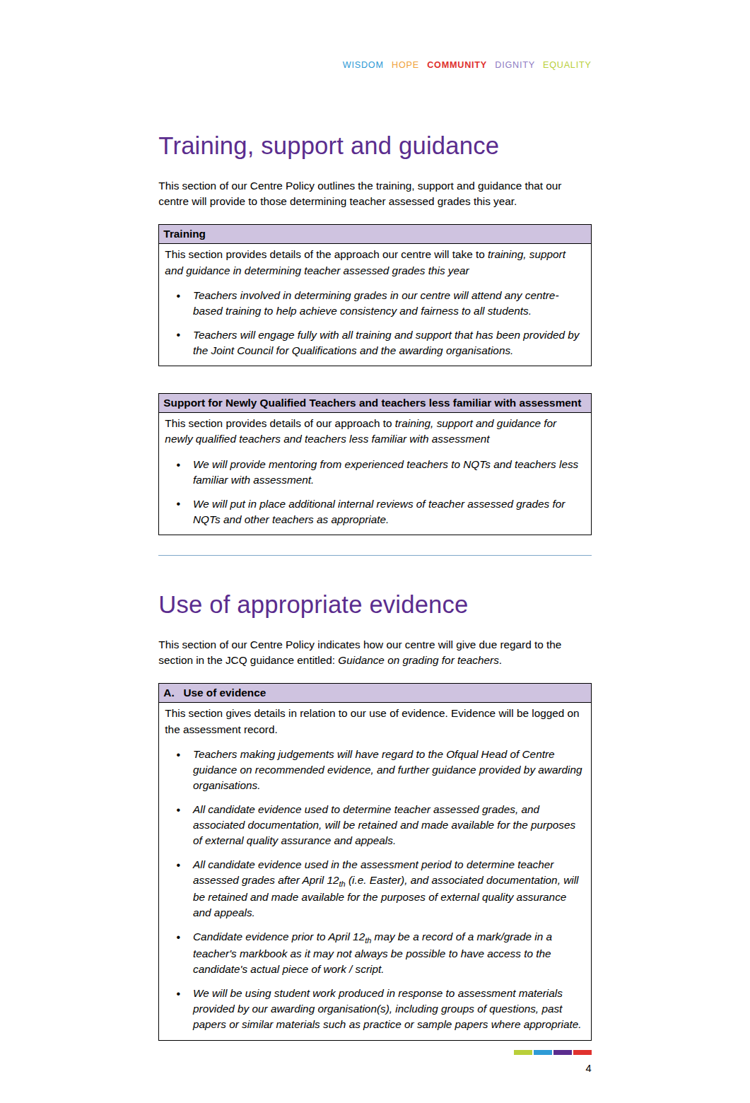WISDOM HOPE COMMUNITY DIGNITY EQUALITY
Training, support and guidance
This section of our Centre Policy outlines the training, support and guidance that our centre will provide to those determining teacher assessed grades this year.
Training
This section provides details of the approach our centre will take to training, support and guidance in determining teacher assessed grades this year
Teachers involved in determining grades in our centre will attend any centre-based training to help achieve consistency and fairness to all students.
Teachers will engage fully with all training and support that has been provided by the Joint Council for Qualifications and the awarding organisations.
Support for Newly Qualified Teachers and teachers less familiar with assessment
This section provides details of our approach to training, support and guidance for newly qualified teachers and teachers less familiar with assessment
We will provide mentoring from experienced teachers to NQTs and teachers less familiar with assessment.
We will put in place additional internal reviews of teacher assessed grades for NQTs and other teachers as appropriate.
Use of appropriate evidence
This section of our Centre Policy indicates how our centre will give due regard to the section in the JCQ guidance entitled: Guidance on grading for teachers.
A. Use of evidence
This section gives details in relation to our use of evidence. Evidence will be logged on the assessment record.
Teachers making judgements will have regard to the Ofqual Head of Centre guidance on recommended evidence, and further guidance provided by awarding organisations.
All candidate evidence used to determine teacher assessed grades, and associated documentation, will be retained and made available for the purposes of external quality assurance and appeals.
All candidate evidence used in the assessment period to determine teacher assessed grades after April 12th (i.e. Easter), and associated documentation, will be retained and made available for the purposes of external quality assurance and appeals.
Candidate evidence prior to April 12th may be a record of a mark/grade in a teacher's markbook as it may not always be possible to have access to the candidate's actual piece of work / script.
We will be using student work produced in response to assessment materials provided by our awarding organisation(s), including groups of questions, past papers or similar materials such as practice or sample papers where appropriate.
4